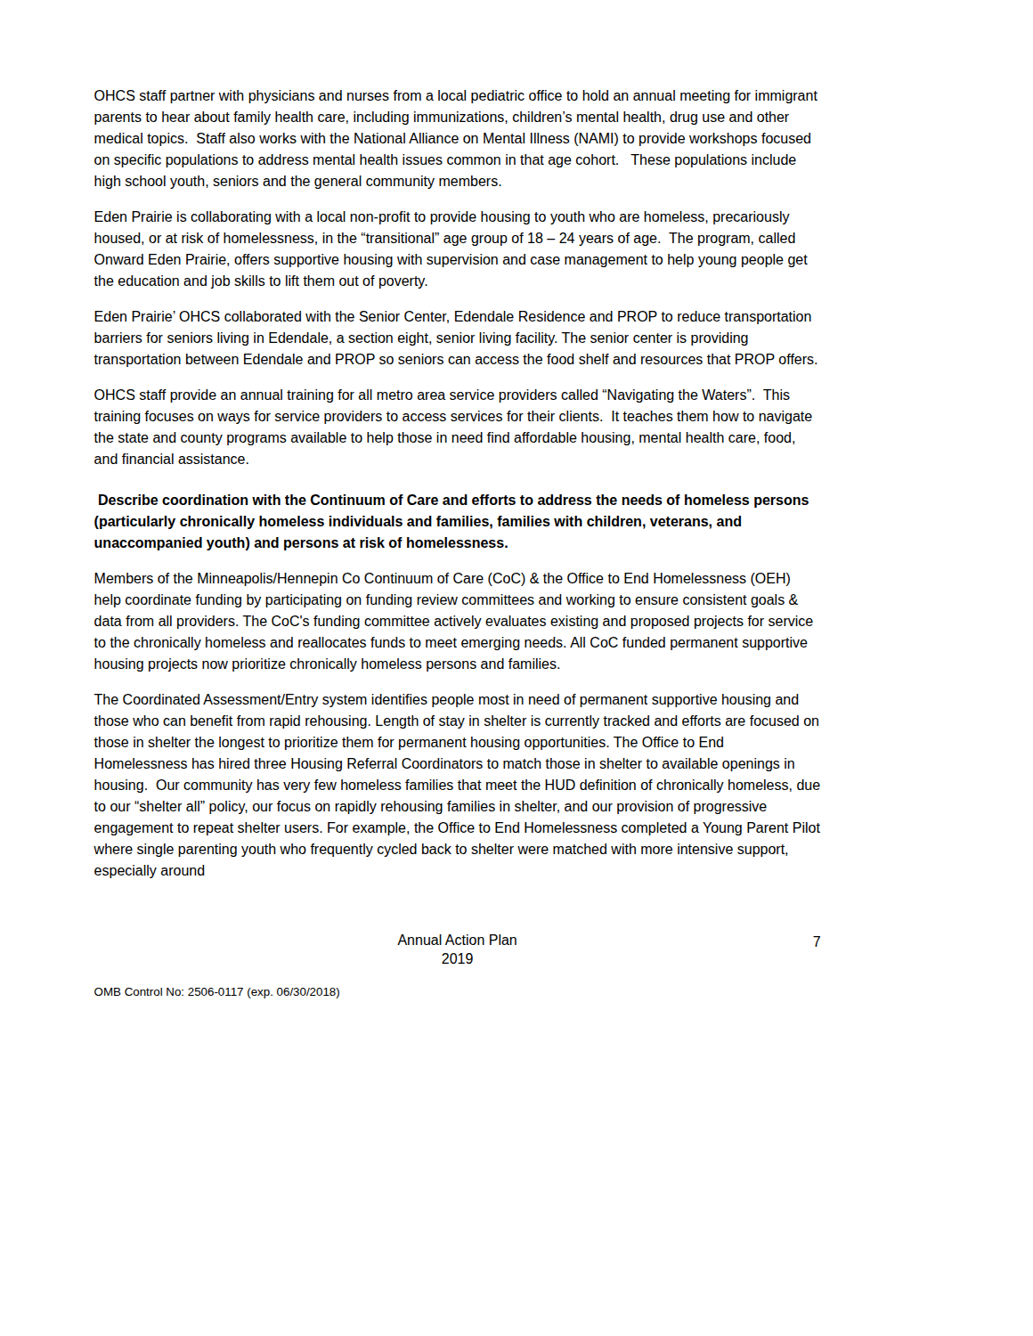OHCS staff partner with physicians and nurses from a local pediatric office to hold an annual meeting for immigrant parents to hear about family health care, including immunizations, children’s mental health, drug use and other medical topics. Staff also works with the National Alliance on Mental Illness (NAMI) to provide workshops focused on specific populations to address mental health issues common in that age cohort. These populations include high school youth, seniors and the general community members.
Eden Prairie is collaborating with a local non-profit to provide housing to youth who are homeless, precariously housed, or at risk of homelessness, in the “transitional” age group of 18 – 24 years of age. The program, called Onward Eden Prairie, offers supportive housing with supervision and case management to help young people get the education and job skills to lift them out of poverty.
Eden Prairie’ OHCS collaborated with the Senior Center, Edendale Residence and PROP to reduce transportation barriers for seniors living in Edendale, a section eight, senior living facility. The senior center is providing transportation between Edendale and PROP so seniors can access the food shelf and resources that PROP offers.
OHCS staff provide an annual training for all metro area service providers called “Navigating the Waters”. This training focuses on ways for service providers to access services for their clients. It teaches them how to navigate the state and county programs available to help those in need find affordable housing, mental health care, food, and financial assistance.
Describe coordination with the Continuum of Care and efforts to address the needs of homeless persons (particularly chronically homeless individuals and families, families with children, veterans, and unaccompanied youth) and persons at risk of homelessness.
Members of the Minneapolis/Hennepin Co Continuum of Care (CoC) & the Office to End Homelessness (OEH) help coordinate funding by participating on funding review committees and working to ensure consistent goals & data from all providers. The CoC's funding committee actively evaluates existing and proposed projects for service to the chronically homeless and reallocates funds to meet emerging needs. All CoC funded permanent supportive housing projects now prioritize chronically homeless persons and families.
The Coordinated Assessment/Entry system identifies people most in need of permanent supportive housing and those who can benefit from rapid rehousing. Length of stay in shelter is currently tracked and efforts are focused on those in shelter the longest to prioritize them for permanent housing opportunities. The Office to End Homelessness has hired three Housing Referral Coordinators to match those in shelter to available openings in housing. Our community has very few homeless families that meet the HUD definition of chronically homeless, due to our “shelter all” policy, our focus on rapidly rehousing families in shelter, and our provision of progressive engagement to repeat shelter users. For example, the Office to End Homelessness completed a Young Parent Pilot where single parenting youth who frequently cycled back to shelter were matched with more intensive support, especially around
Annual Action Plan
2019
7
OMB Control No: 2506-0117 (exp. 06/30/2018)